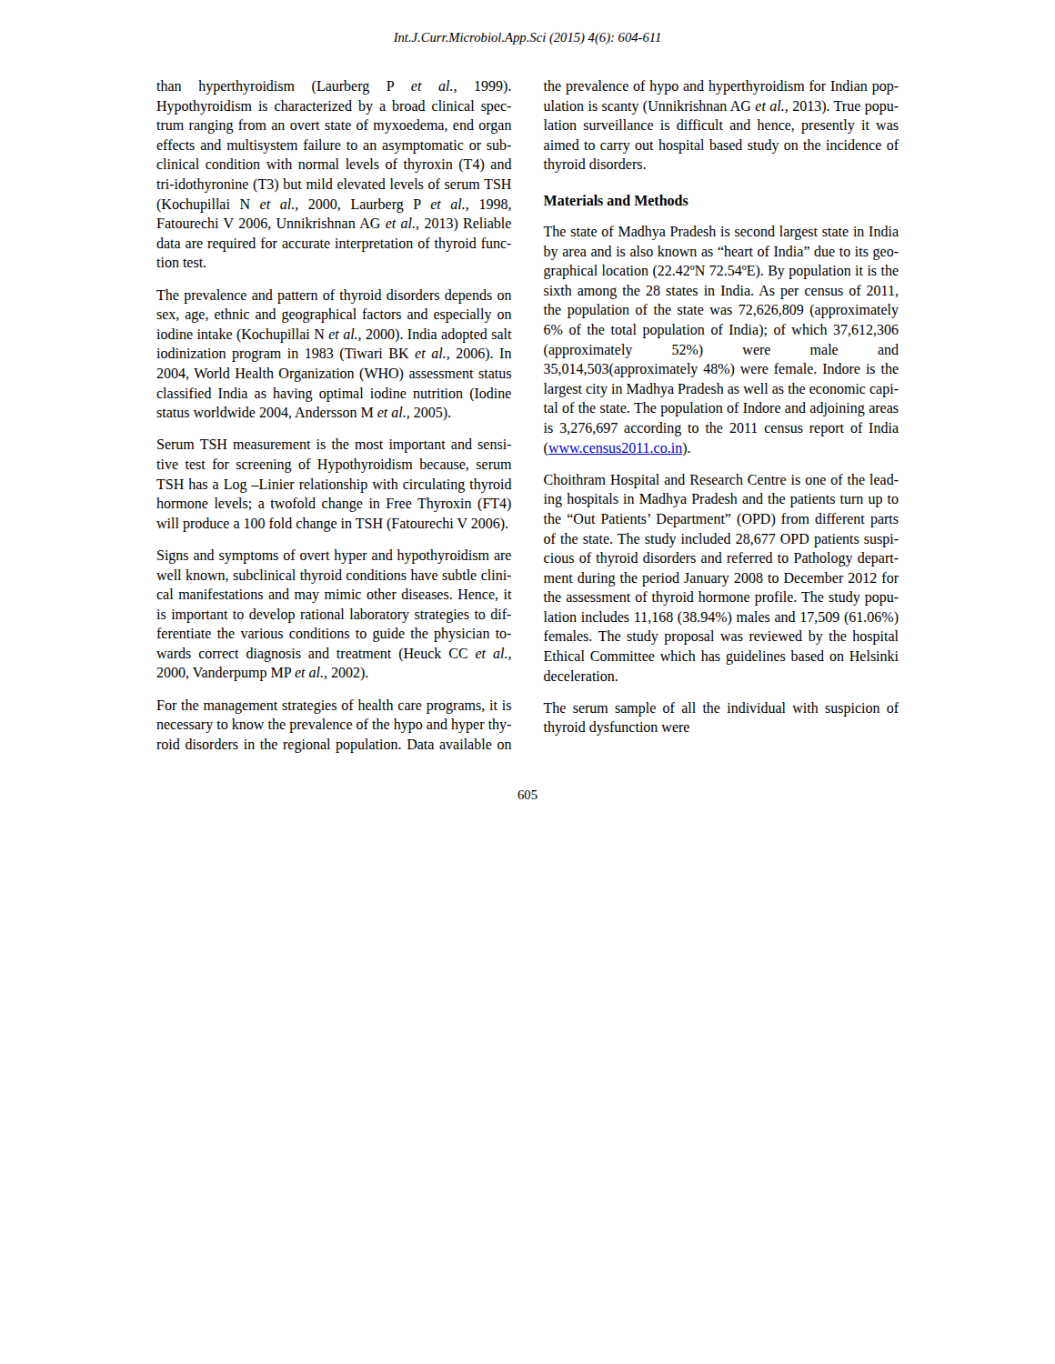Int.J.Curr.Microbiol.App.Sci (2015) 4(6): 604-611
than hyperthyroidism (Laurberg P et al., 1999). Hypothyroidism is characterized by a broad clinical spectrum ranging from an overt state of myxoedema, end organ effects and multisystem failure to an asymptomatic or subclinical condition with normal levels of thyroxin (T4) and tri-idothyronine (T3) but mild elevated levels of serum TSH (Kochupillai N et al., 2000, Laurberg P et al., 1998, Fatourechi V 2006, Unnikrishnan AG et al., 2013) Reliable data are required for accurate interpretation of thyroid function test.
The prevalence and pattern of thyroid disorders depends on sex, age, ethnic and geographical factors and especially on iodine intake (Kochupillai N et al., 2000). India adopted salt iodinization program in 1983 (Tiwari BK et al., 2006). In 2004, World Health Organization (WHO) assessment status classified India as having optimal iodine nutrition (Iodine status worldwide 2004, Andersson M et al., 2005).
Serum TSH measurement is the most important and sensitive test for screening of Hypothyroidism because, serum TSH has a Log –Linier relationship with circulating thyroid hormone levels; a twofold change in Free Thyroxin (FT4) will produce a 100 fold change in TSH (Fatourechi V 2006).
Signs and symptoms of overt hyper and hypothyroidism are well known, subclinical thyroid conditions have subtle clinical manifestations and may mimic other diseases. Hence, it is important to develop rational laboratory strategies to differentiate the various conditions to guide the physician towards correct diagnosis and treatment (Heuck CC et al., 2000, Vanderpump MP et al., 2002).
For the management strategies of health care programs, it is necessary to know the prevalence of the hypo and hyper thyroid disorders in the regional population. Data available on the prevalence of hypo and hyperthyroidism for Indian population is scanty (Unnikrishnan AG et al., 2013). True population surveillance is difficult and hence, presently it was aimed to carry out hospital based study on the incidence of thyroid disorders.
Materials and Methods
The state of Madhya Pradesh is second largest state in India by area and is also known as “heart of India” due to its geographical location (22.42ºN 72.54ºE). By population it is the sixth among the 28 states in India. As per census of 2011, the population of the state was 72,626,809 (approximately 6% of the total population of India); of which 37,612,306 (approximately 52%) were male and 35,014,503(approximately 48%) were female. Indore is the largest city in Madhya Pradesh as well as the economic capital of the state. The population of Indore and adjoining areas is 3,276,697 according to the 2011 census report of India (www.census2011.co.in).
Choithram Hospital and Research Centre is one of the leading hospitals in Madhya Pradesh and the patients turn up to the “Out Patients’ Department” (OPD) from different parts of the state. The study included 28,677 OPD patients suspicious of thyroid disorders and referred to Pathology department during the period January 2008 to December 2012 for the assessment of thyroid hormone profile. The study population includes 11,168 (38.94%) males and 17,509 (61.06%) females. The study proposal was reviewed by the hospital Ethical Committee which has guidelines based on Helsinki deceleration.
The serum sample of all the individual with suspicion of thyroid dysfunction were
605